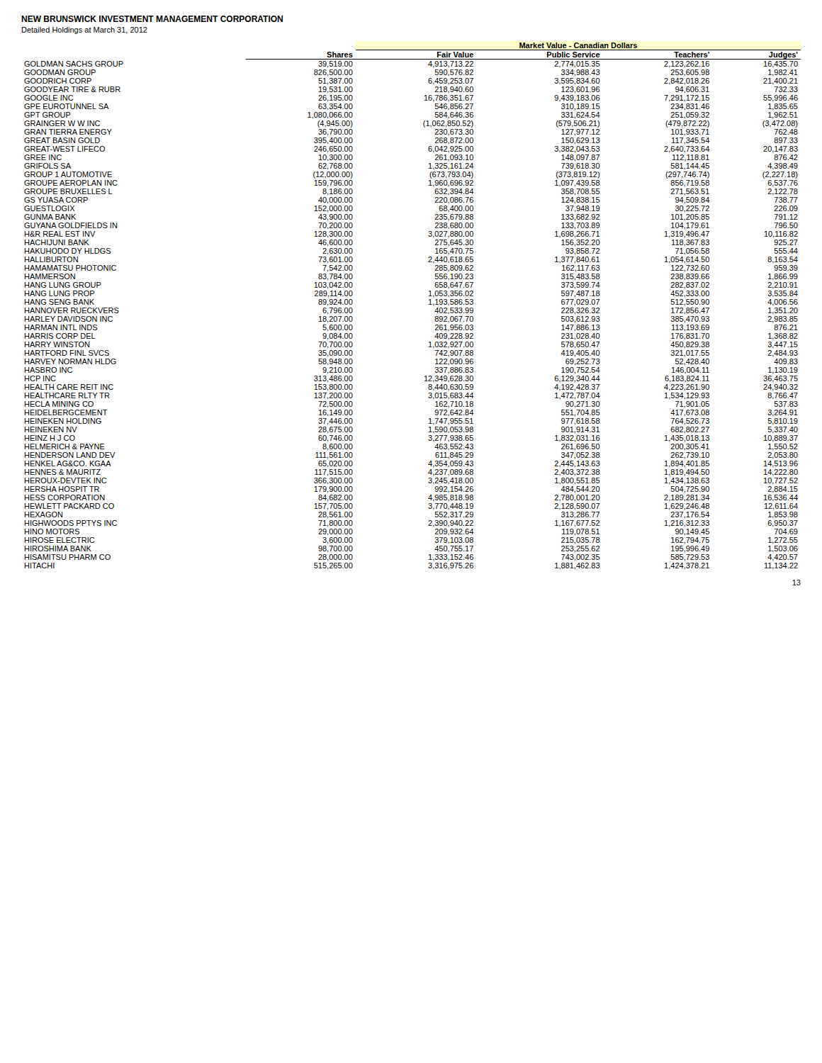New Brunswick Investment Management Corporation
Detailed Holdings at March 31, 2012
| | | Market Value - Canadian Dollars |
| --- | --- | --- |
| | Shares | Fair Value | Public Service | Teachers' | Judges' |
| GOLDMAN SACHS GROUP | 39,519.00 | 4,913,713.22 | 2,774,015.35 | 2,123,262.16 | 16,435.70 |
| GOODMAN GROUP | 826,500.00 | 590,576.82 | 334,988.43 | 253,605.98 | 1,982.41 |
| GOODRICH CORP | 51,387.00 | 6,459,253.07 | 3,595,834.60 | 2,842,018.26 | 21,400.21 |
| GOODYEAR TIRE & RUBR | 19,531.00 | 218,940.60 | 123,601.96 | 94,606.31 | 732.33 |
| GOOGLE INC | 26,195.00 | 16,786,351.67 | 9,439,183.06 | 7,291,172.15 | 55,996.46 |
| GPE EUROTUNNEL SA | 63,354.00 | 546,856.27 | 310,189.15 | 234,831.46 | 1,835.65 |
| GPT GROUP | 1,080,066.00 | 584,646.36 | 331,624.54 | 251,059.32 | 1,962.51 |
| GRAINGER W W INC | (4,945.00) | (1,062,850.52) | (579,506.21) | (479,872.22) | (3,472.08) |
| GRAN TIERRA ENERGY | 36,790.00 | 230,673.30 | 127,977.12 | 101,933.71 | 762.48 |
| GREAT BASIN GOLD | 395,400.00 | 268,872.00 | 150,629.13 | 117,345.54 | 897.33 |
| GREAT-WEST LIFECO | 246,650.00 | 6,042,925.00 | 3,382,043.53 | 2,640,733.64 | 20,147.83 |
| GREE INC | 10,300.00 | 261,093.10 | 148,097.87 | 112,118.81 | 876.42 |
| GRIFOLS SA | 62,768.00 | 1,325,161.24 | 739,618.30 | 581,144.45 | 4,398.49 |
| GROUP 1 AUTOMOTIVE | (12,000.00) | (673,793.04) | (373,819.12) | (297,746.74) | (2,227.18) |
| GROUPE AEROPLAN INC | 159,796.00 | 1,960,696.92 | 1,097,439.58 | 856,719.58 | 6,537.76 |
| GROUPE BRUXELLES L | 8,186.00 | 632,394.84 | 358,708.55 | 271,563.51 | 2,122.78 |
| GS YUASA CORP | 40,000.00 | 220,086.76 | 124,838.15 | 94,509.84 | 738.77 |
| GUESTLOGIX | 152,000.00 | 68,400.00 | 37,948.19 | 30,225.72 | 226.09 |
| GUNMA BANK | 43,900.00 | 235,679.88 | 133,682.92 | 101,205.85 | 791.12 |
| GUYANA GOLDFIELDS IN | 70,200.00 | 238,680.00 | 133,703.89 | 104,179.61 | 796.50 |
| H&R REAL EST INV | 128,300.00 | 3,027,880.00 | 1,698,266.71 | 1,319,496.47 | 10,116.82 |
| HACHIJUNI BANK | 46,600.00 | 275,645.30 | 156,352.20 | 118,367.83 | 925.27 |
| HAKUHODO DY HLDGS | 2,630.00 | 165,470.75 | 93,858.72 | 71,056.58 | 555.44 |
| HALLIBURTON | 73,601.00 | 2,440,618.65 | 1,377,840.61 | 1,054,614.50 | 8,163.54 |
| HAMAMATSU PHOTONIC | 7,542.00 | 285,809.62 | 162,117.63 | 122,732.60 | 959.39 |
| HAMMERSON | 83,784.00 | 556,190.23 | 315,483.58 | 238,839.66 | 1,866.99 |
| HANG LUNG GROUP | 103,042.00 | 658,647.67 | 373,599.74 | 282,837.02 | 2,210.91 |
| HANG LUNG PROP | 289,114.00 | 1,053,356.02 | 597,487.18 | 452,333.00 | 3,535.84 |
| HANG SENG BANK | 89,924.00 | 1,193,586.53 | 677,029.07 | 512,550.90 | 4,006.56 |
| HANNOVER RUECKVERS | 6,796.00 | 402,533.99 | 228,326.32 | 172,856.47 | 1,351.20 |
| HARLEY DAVIDSON INC | 18,207.00 | 892,067.70 | 503,612.93 | 385,470.93 | 2,983.85 |
| HARMAN INTL INDS | 5,600.00 | 261,956.03 | 147,886.13 | 113,193.69 | 876.21 |
| HARRIS CORP DEL | 9,084.00 | 409,228.92 | 231,028.40 | 176,831.70 | 1,368.82 |
| HARRY WINSTON | 70,700.00 | 1,032,927.00 | 578,650.47 | 450,829.38 | 3,447.15 |
| HARTFORD FINL SVCS | 35,090.00 | 742,907.88 | 419,405.40 | 321,017.55 | 2,484.93 |
| HARVEY NORMAN HLDG | 58,948.00 | 122,090.96 | 69,252.73 | 52,428.40 | 409.83 |
| HASBRO INC | 9,210.00 | 337,886.83 | 190,752.54 | 146,004.11 | 1,130.19 |
| HCP INC | 313,486.00 | 12,349,628.30 | 6,129,340.44 | 6,183,824.11 | 36,463.75 |
| HEALTH CARE REIT INC | 153,800.00 | 8,440,630.59 | 4,192,428.37 | 4,223,261.90 | 24,940.32 |
| HEALTHCARE RLTY TR | 137,200.00 | 3,015,683.44 | 1,472,787.04 | 1,534,129.93 | 8,766.47 |
| HECLA MINING CO | 72,500.00 | 162,710.18 | 90,271.30 | 71,901.05 | 537.83 |
| HEIDELBERGCEMENT | 16,149.00 | 972,642.84 | 551,704.85 | 417,673.08 | 3,264.91 |
| HEINEKEN HOLDING | 37,446.00 | 1,747,955.51 | 977,618.58 | 764,526.73 | 5,810.19 |
| HEINEKEN NV | 28,675.00 | 1,590,053.98 | 901,914.31 | 682,802.27 | 5,337.40 |
| HEINZ H J CO | 60,746.00 | 3,277,938.65 | 1,832,031.16 | 1,435,018.13 | 10,889.37 |
| HELMERICH & PAYNE | 8,600.00 | 463,552.43 | 261,696.50 | 200,305.41 | 1,550.52 |
| HENDERSON LAND DEV | 111,561.00 | 611,845.29 | 347,052.38 | 262,739.10 | 2,053.80 |
| HENKEL AG&CO. KGAA | 65,020.00 | 4,354,059.43 | 2,445,143.63 | 1,894,401.85 | 14,513.96 |
| HENNES & MAURITZ | 117,515.00 | 4,237,089.68 | 2,403,372.38 | 1,819,494.50 | 14,222.80 |
| HEROUX-DEVTEK INC | 366,300.00 | 3,245,418.00 | 1,800,551.85 | 1,434,138.63 | 10,727.52 |
| HERSHA HOSPIT TR | 179,900.00 | 992,154.26 | 484,544.20 | 504,725.90 | 2,884.15 |
| HESS CORPORATION | 84,682.00 | 4,985,818.98 | 2,780,001.20 | 2,189,281.34 | 16,536.44 |
| HEWLETT PACKARD CO | 157,705.00 | 3,770,448.19 | 2,128,590.07 | 1,629,246.48 | 12,611.64 |
| HEXAGON | 28,561.00 | 552,317.29 | 313,286.77 | 237,176.54 | 1,853.98 |
| HIGHWOODS PPTYS INC | 71,800.00 | 2,390,940.22 | 1,167,677.52 | 1,216,312.33 | 6,950.37 |
| HINO MOTORS | 29,000.00 | 209,932.64 | 119,078.51 | 90,149.45 | 704.69 |
| HIROSE ELECTRIC | 3,600.00 | 379,103.08 | 215,035.78 | 162,794.75 | 1,272.55 |
| HIROSHIMA BANK | 98,700.00 | 450,755.17 | 253,255.62 | 195,996.49 | 1,503.06 |
| HISAMITSU PHARM CO | 28,000.00 | 1,333,152.46 | 743,002.35 | 585,729.53 | 4,420.57 |
| HITACHI | 515,265.00 | 3,316,975.26 | 1,881,462.83 | 1,424,378.21 | 11,134.22 |
13